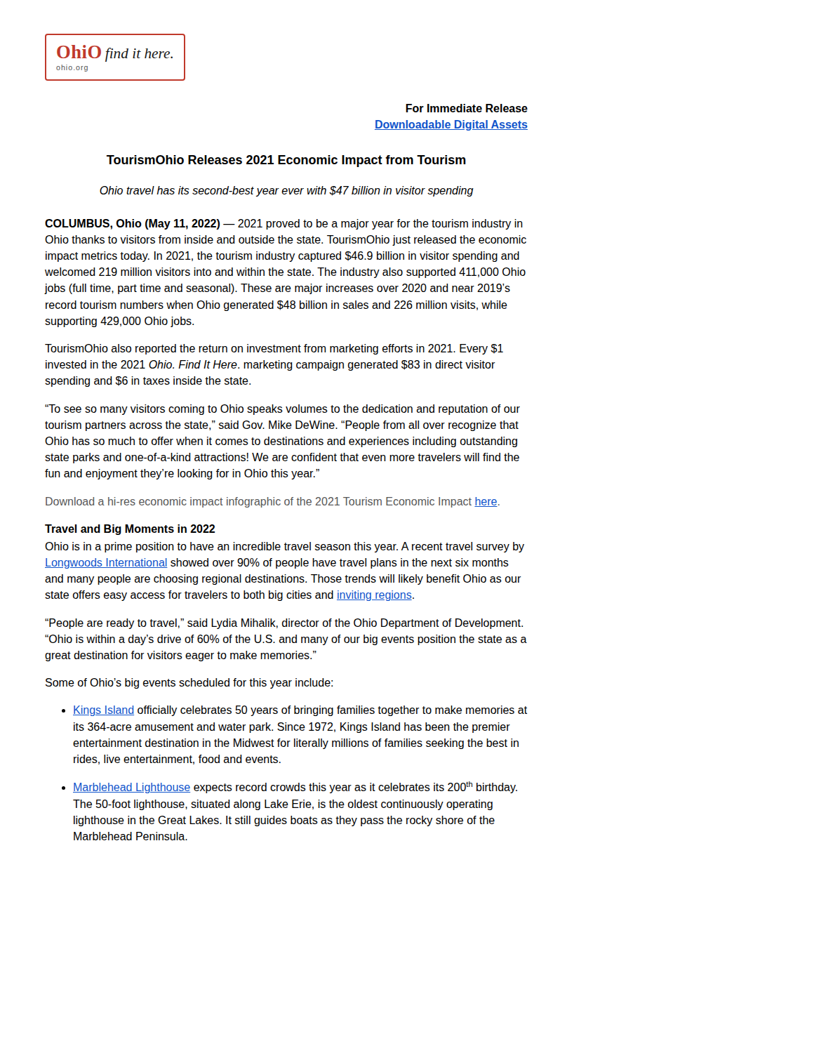OhiO find it here. ohio.org
For Immediate Release
Downloadable Digital Assets
TourismOhio Releases 2021 Economic Impact from Tourism
Ohio travel has its second-best year ever with $47 billion in visitor spending
COLUMBUS, Ohio (May 11, 2022) — 2021 proved to be a major year for the tourism industry in Ohio thanks to visitors from inside and outside the state. TourismOhio just released the economic impact metrics today. In 2021, the tourism industry captured $46.9 billion in visitor spending and welcomed 219 million visitors into and within the state. The industry also supported 411,000 Ohio jobs (full time, part time and seasonal). These are major increases over 2020 and near 2019’s record tourism numbers when Ohio generated $48 billion in sales and 226 million visits, while supporting 429,000 Ohio jobs.
TourismOhio also reported the return on investment from marketing efforts in 2021. Every $1 invested in the 2021 Ohio. Find It Here. marketing campaign generated $83 in direct visitor spending and $6 in taxes inside the state.
“To see so many visitors coming to Ohio speaks volumes to the dedication and reputation of our tourism partners across the state,” said Gov. Mike DeWine. “People from all over recognize that Ohio has so much to offer when it comes to destinations and experiences including outstanding state parks and one-of-a-kind attractions! We are confident that even more travelers will find the fun and enjoyment they’re looking for in Ohio this year.”
Download a hi-res economic impact infographic of the 2021 Tourism Economic Impact here.
Travel and Big Moments in 2022
Ohio is in a prime position to have an incredible travel season this year. A recent travel survey by Longwoods International showed over 90% of people have travel plans in the next six months and many people are choosing regional destinations. Those trends will likely benefit Ohio as our state offers easy access for travelers to both big cities and inviting regions.
“People are ready to travel,” said Lydia Mihalik, director of the Ohio Department of Development. “Ohio is within a day’s drive of 60% of the U.S. and many of our big events position the state as a great destination for visitors eager to make memories.”
Some of Ohio’s big events scheduled for this year include:
Kings Island officially celebrates 50 years of bringing families together to make memories at its 364-acre amusement and water park. Since 1972, Kings Island has been the premier entertainment destination in the Midwest for literally millions of families seeking the best in rides, live entertainment, food and events.
Marblehead Lighthouse expects record crowds this year as it celebrates its 200th birthday. The 50-foot lighthouse, situated along Lake Erie, is the oldest continuously operating lighthouse in the Great Lakes. It still guides boats as they pass the rocky shore of the Marblehead Peninsula.